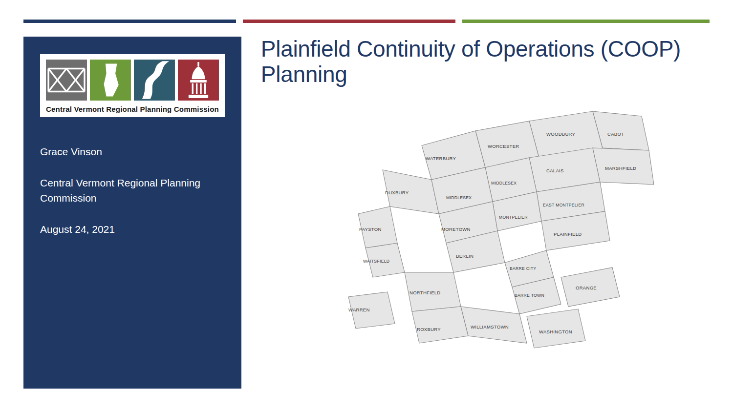Central Vermont Regional Planning Commission
Grace Vinson
Central Vermont Regional Planning Commission
August 24, 2021
Plainfield Continuity of Operations (COOP) Planning
WOODBURY WORCESTER CABOT WATERBURY CALAIS MIDDLESEX MARSHFIELD DUXBURY MIDDLESEX EAST MONTPELIER MONTPELIER MORETOWN PLAINFIELD FAYSTON BERLIN BARRE CITY WAITSFIELD BARRE TOWN ORANGE NORTHFIELD WILLIAMSTOWN WARREN ROXBURY WASHINGTON